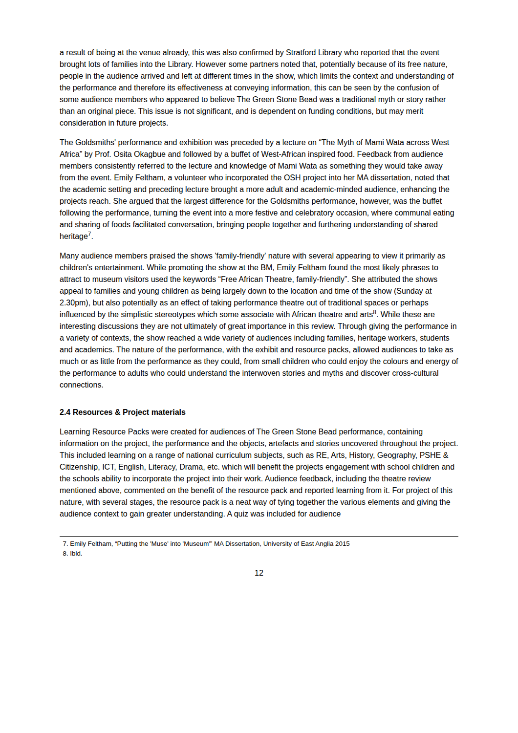a result of being at the venue already, this was also confirmed by Stratford Library who reported that the event brought lots of families into the Library. However some partners noted that, potentially because of its free nature, people in the audience arrived and left at different times in the show, which limits the context and understanding of the performance and therefore its effectiveness at conveying information, this can be seen by the confusion of some audience members who appeared to believe The Green Stone Bead was a traditional myth or story rather than an original piece. This issue is not significant, and is dependent on funding conditions, but may merit consideration in future projects.
The Goldsmiths' performance and exhibition was preceded by a lecture on “The Myth of Mami Wata across West Africa” by Prof. Osita Okagbue and followed by a buffet of West-African inspired food. Feedback from audience members consistently referred to the lecture and knowledge of Mami Wata as something they would take away from the event. Emily Feltham, a volunteer who incorporated the OSH project into her MA dissertation, noted that the academic setting and preceding lecture brought a more adult and academic-minded audience, enhancing the projects reach. She argued that the largest difference for the Goldsmiths performance, however, was the buffet following the performance, turning the event into a more festive and celebratory occasion, where communal eating and sharing of foods facilitated conversation, bringing people together and furthering understanding of shared heritage7.
Many audience members praised the shows 'family-friendly' nature with several appearing to view it primarily as children's entertainment. While promoting the show at the BM, Emily Feltham found the most likely phrases to attract to museum visitors used the keywords “Free African Theatre, family-friendly”. She attributed the shows appeal to families and young children as being largely down to the location and time of the show (Sunday at 2.30pm), but also potentially as an effect of taking performance theatre out of traditional spaces or perhaps influenced by the simplistic stereotypes which some associate with African theatre and arts8. While these are interesting discussions they are not ultimately of great importance in this review. Through giving the performance in a variety of contexts, the show reached a wide variety of audiences including families, heritage workers, students and academics. The nature of the performance, with the exhibit and resource packs, allowed audiences to take as much or as little from the performance as they could, from small children who could enjoy the colours and energy of the performance to adults who could understand the interwoven stories and myths and discover cross-cultural connections.
2.4 Resources & Project materials
Learning Resource Packs were created for audiences of The Green Stone Bead performance, containing information on the project, the performance and the objects, artefacts and stories uncovered throughout the project. This included learning on a range of national curriculum subjects, such as RE, Arts, History, Geography, PSHE & Citizenship, ICT, English, Literacy, Drama, etc. which will benefit the projects engagement with school children and the schools ability to incorporate the project into their work. Audience feedback, including the theatre review mentioned above, commented on the benefit of the resource pack and reported learning from it. For project of this nature, with several stages, the resource pack is a neat way of tying together the various elements and giving the audience context to gain greater understanding. A quiz was included for audience
Emily Feltham, “Putting the 'Muse' into 'Museum'” MA Dissertation, University of East Anglia 2015
Ibid.
12